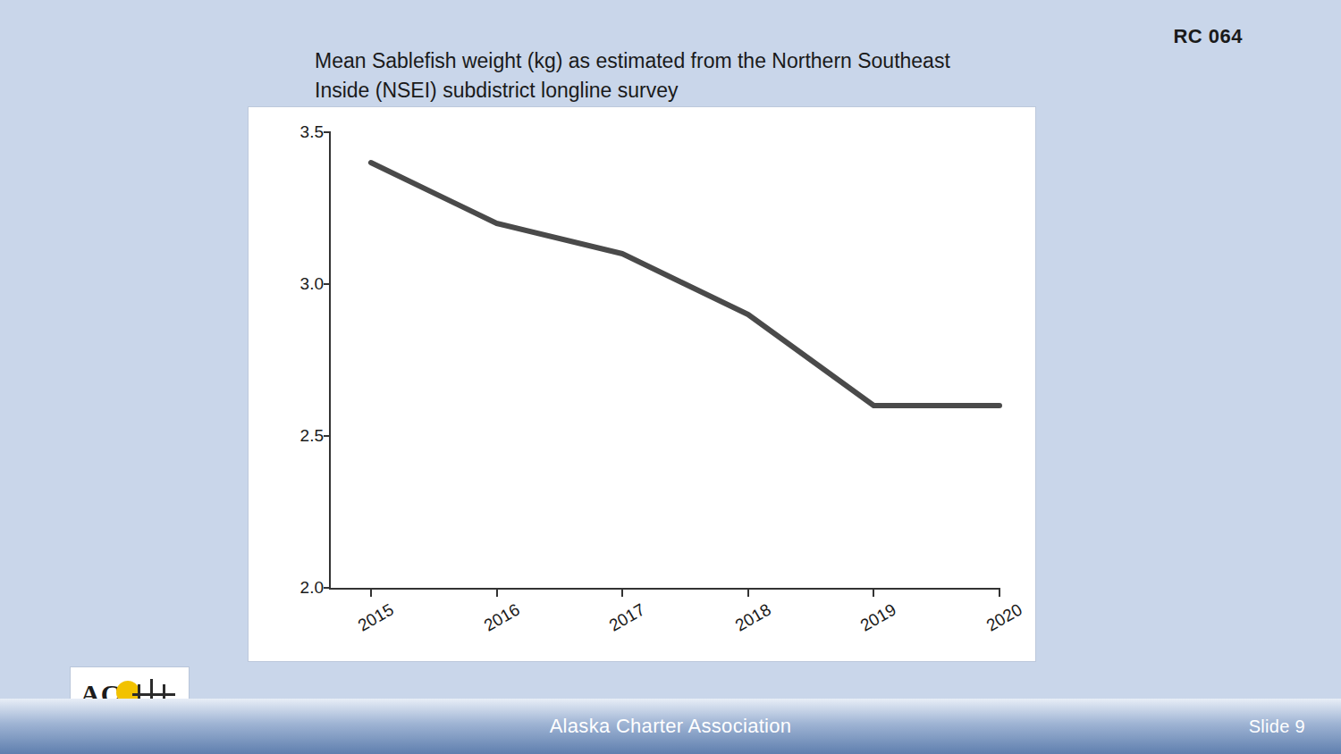RC 064
Mean Sablefish weight (kg) as estimated from the Northern Southeast Inside (NSEI) subdistrict longline survey
Mean Sablefish Weight (kg)
3.5
3.0
2.5
2.0
2015
2016
2017
2018
2019
2020
ACA Alaska Charter Association
Alaska Charter Association Slide 9